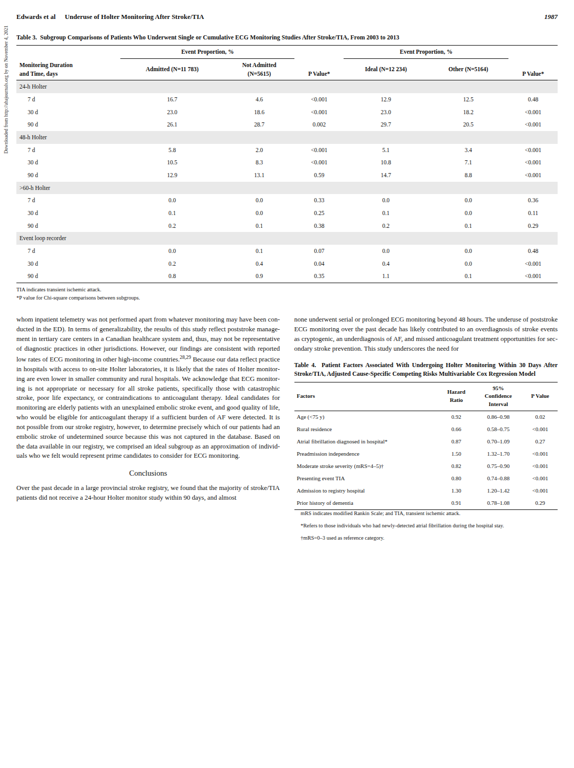Downloaded from http://ahajournals.org by on November 4, 2021
Edwards et al Underuse of Holter Monitoring After Stroke/TIA 1987
Table 3. Subgroup Comparisons of Patients Who Underwent Single or Cumulative ECG Monitoring Studies After Stroke/TIA, From 2003 to 2013
| Monitoring Duration and Time, days | Event Proportion, % | P Value* | Event Proportion, % | P Value* |
| --- | --- | --- | --- | --- |
| Admitted (N=11 783) | Not Admitted (N=5615) | Ideal (N=12 234) | Other (N=5164) |
| 24-h Holter |
| 7 d | 16.7 | 4.6 | <0.001 | 12.9 | 12.5 | 0.48 |
| 30 d | 23.0 | 18.6 | <0.001 | 23.0 | 18.2 | <0.001 |
| 90 d | 26.1 | 28.7 | 0.002 | 29.7 | 20.5 | <0.001 |
| 48-h Holter |
| 7 d | 5.8 | 2.0 | <0.001 | 5.1 | 3.4 | <0.001 |
| 30 d | 10.5 | 8.3 | <0.001 | 10.8 | 7.1 | <0.001 |
| 90 d | 12.9 | 13.1 | 0.59 | 14.7 | 8.8 | <0.001 |
| >60-h Holter |
| 7 d | 0.0 | 0.0 | 0.33 | 0.0 | 0.0 | 0.36 |
| 30 d | 0.1 | 0.0 | 0.25 | 0.1 | 0.0 | 0.11 |
| 90 d | 0.2 | 0.1 | 0.38 | 0.2 | 0.1 | 0.29 |
| Event loop recorder |
| 7 d | 0.0 | 0.1 | 0.07 | 0.0 | 0.0 | 0.48 |
| 30 d | 0.2 | 0.4 | 0.04 | 0.4 | 0.0 | <0.001 |
| 90 d | 0.8 | 0.9 | 0.35 | 1.1 | 0.1 | <0.001 |
TIA indicates transient ischemic attack.
*P value for Chi-square comparisons between subgroups.
whom inpatient telemetry was not performed apart from whatever monitoring may have been conducted in the ED). In terms of generalizability, the results of this study reflect poststroke management in tertiary care centers in a Canadian healthcare system and, thus, may not be representative of diagnostic practices in other jurisdictions. However, our findings are consistent with reported low rates of ECG monitoring in other high-income countries.28,29 Because our data reflect practice in hospitals with access to on-site Holter laboratories, it is likely that the rates of Holter monitoring are even lower in smaller community and rural hospitals. We acknowledge that ECG monitoring is not appropriate or necessary for all stroke patients, specifically those with catastrophic stroke, poor life expectancy, or contraindications to anticoagulant therapy. Ideal candidates for monitoring are elderly patients with an unexplained embolic stroke event, and good quality of life, who would be eligible for anticoagulant therapy if a sufficient burden of AF were detected. It is not possible from our stroke registry, however, to determine precisely which of our patients had an embolic stroke of undetermined source because this was not captured in the database. Based on the data available in our registry, we comprised an ideal subgroup as an approximation of individuals who we felt would represent prime candidates to consider for ECG monitoring.
Conclusions
Over the past decade in a large provincial stroke registry, we found that the majority of stroke/TIA patients did not receive a 24-hour Holter monitor study within 90 days, and almost
none underwent serial or prolonged ECG monitoring beyond 48 hours. The underuse of poststroke ECG monitoring over the past decade has likely contributed to an overdiagnosis of stroke events as cryptogenic, an underdiagnosis of AF, and missed anticoagulant treatment opportunities for secondary stroke prevention. This study underscores the need for
Table 4. Patient Factors Associated With Undergoing Holter Monitoring Within 30 Days After Stroke/TIA, Adjusted Cause-Specific Competing Risks Multivariable Cox Regression Model
| Factors | Hazard Ratio | 95% Confidence Interval | P Value |
| --- | --- | --- | --- |
| Age (<75 y) | 0.92 | 0.86–0.98 | 0.02 |
| Rural residence | 0.66 | 0.58–0.75 | <0.001 |
| Atrial fibrillation diagnosed in hospital* | 0.87 | 0.70–1.09 | 0.27 |
| Preadmission independence | 1.50 | 1.32–1.70 | <0.001 |
| Moderate stroke severity (mRS=4–5)† | 0.82 | 0.75–0.90 | <0.001 |
| Presenting event TIA | 0.80 | 0.74–0.88 | <0.001 |
| Admission to registry hospital | 1.30 | 1.20–1.42 | <0.001 |
| Prior history of dementia | 0.91 | 0.78–1.08 | 0.29 |
mRS indicates modified Rankin Scale; and TIA, transient ischemic attack.
*Refers to those individuals who had newly-detected atrial fibrillation during the hospital stay.
†mRS=0–3 used as reference category.